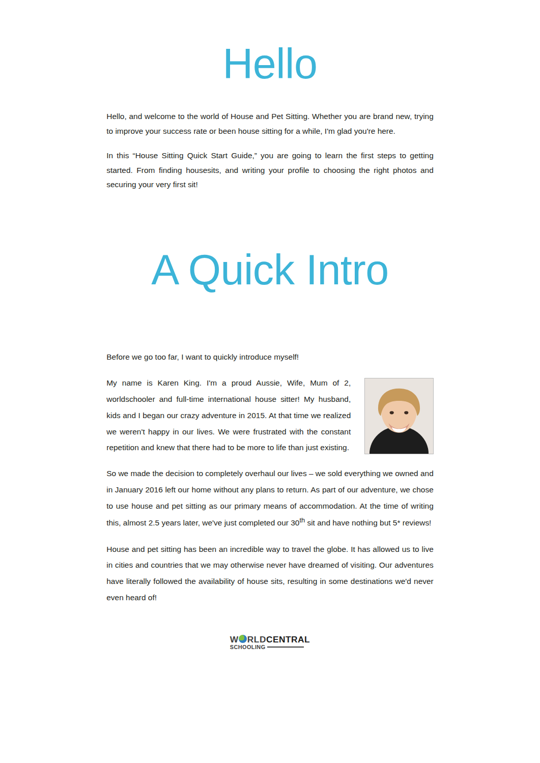Hello
Hello, and welcome to the world of House and Pet Sitting. Whether you are brand new, trying to improve your success rate or been house sitting for a while, I'm glad you're here.
In this “House Sitting Quick Start Guide,” you are going to learn the first steps to getting started. From finding housesits, and writing your profile to choosing the right photos and securing your very first sit!
A Quick Intro
Before we go too far, I want to quickly introduce myself!
My name is Karen King. I'm a proud Aussie, Wife, Mum of 2, worldschooler and full-time international house sitter! My husband, kids and I began our crazy adventure in 2015. At that time we realized we weren't happy in our lives. We were frustrated with the constant repetition and knew that there had to be more to life than just existing.
So we made the decision to completely overhaul our lives – we sold everything we owned and in January 2016 left our home without any plans to return. As part of our adventure, we chose to use house and pet sitting as our primary means of accommodation. At the time of writing this, almost 2.5 years later, we've just completed our 30th sit and have nothing but 5* reviews!
House and pet sitting has been an incredible way to travel the globe. It has allowed us to live in cities and countries that we may otherwise never have dreamed of visiting. Our adventures have literally followed the availability of house sits, resulting in some destinations we'd never even heard of!
W RLDCENTRAL SCHOOLING